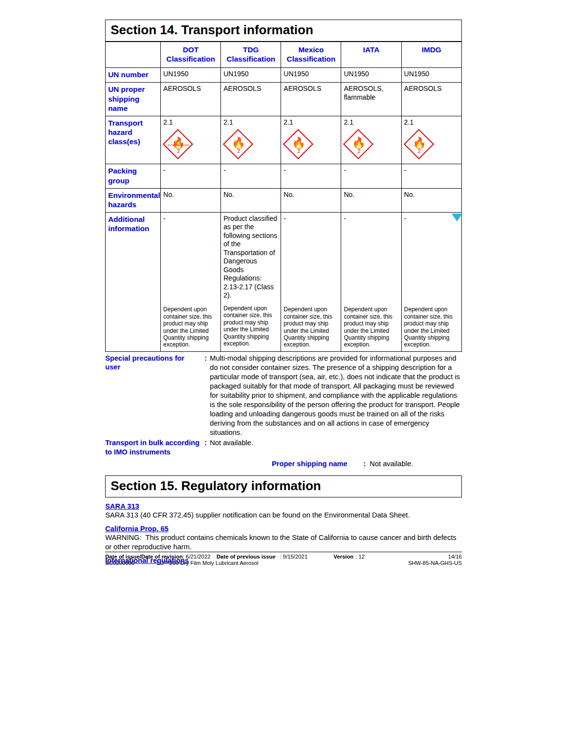Section 14. Transport information
| | DOT Classification | TDG Classification | Mexico Classification | IATA | IMDG |
| UN number | UN1950 | UN1950 | UN1950 | UN1950 | UN1950 |
| UN proper shipping name | AEROSOLS | AEROSOLS | AEROSOLS | AEROSOLS, flammable | AEROSOLS |
| Transport hazard class(es) | 2.1 🔥 FLAMMABLE GAS 2 | 2.1 🔥 2 | 2.1 🔥 2 | 2.1 🔥 2 | 2.1 🔥 2 |
| Packing group | - | - | - | - | - |
| Environmental hazards | No. | No. | No. | No. | No. |
| Additional information | - Dependent upon container size, this product may ship under the Limited Quantity shipping exception. | Product classified as per the following sections of the Transportation of Dangerous Goods Regulations: 2.13-2.17 (Class 2). Dependent upon container size, this product may ship under the Limited Quantity shipping exception. | - Dependent upon container size, this product may ship under the Limited Quantity shipping exception. | - Dependent upon container size, this product may ship under the Limited Quantity shipping exception. | - Dependent upon container size, this product may ship under the Limited Quantity shipping exception. |
Special precautions for user
:
Multi-modal shipping descriptions are provided for informational purposes and do not consider container sizes. The presence of a shipping description for a particular mode of transport (sea, air, etc.), does not indicate that the product is packaged suitably for that mode of transport. All packaging must be reviewed for suitability prior to shipment, and compliance with the applicable regulations is the sole responsibility of the person offering the product for transport. People loading and unloading dangerous goods must be trained on all of the risks deriving from the substances and on all actions in case of emergency situations.
Transport in bulk according
to IMO instruments
:
Not available.
Proper shipping name : Not available.
Section 15. Regulatory information
SARA 313
SARA 313 (40 CFR 372.45) supplier notification can be found on the Environmental Data Sheet.
California Prop. 65
WARNING: This product contains chemicals known to the State of California to cause cancer and birth defects or other reproductive harm.
International regulations
Date of issue/Date of revision
: 6/21/2022
Date of previous issue
: 9/15/2021
Version
: 12
14/16
SC0200000
LU™200 Dry Film Moly Lubricant Aerosol
SHW-85-NA-GHS-US